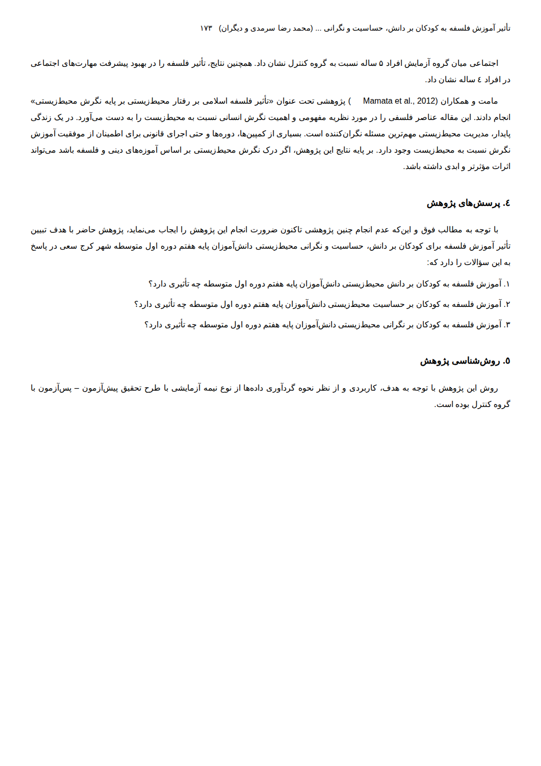تأثیر آموزش فلسفه به کودکان بر دانش، حساسیت و نگرانی ... (محمد رضا سرمدی و دیگران) ۱۷۳
اجتماعی میان گروه آزمایش افراد ۵ ساله نسبت به گروه کنترل نشان داد. همچنین نتایج، تأثیر فلسفه را در بهبود پیشرفت مهارت‌های اجتماعی در افراد ٤ ساله نشان داد.
مامت و همکاران (Mamata et al., 2012) پژوهشی تحت عنوان «تأثیر فلسفه اسلامی بر رفتار محیط‌زیستی بر پایه نگرش محیط‌زیستی» انجام دادند. این مقاله عناصر فلسفی را در مورد نظریه مفهومی و اهمیت نگرش انسانی نسبت به محیط‌زیست را به دست می‌آورد. در یک زندگی پایدار، مدیریت محیط‌زیستی مهم‌ترین مسئله نگران‌کننده است. بسیاری از کمپین‌ها، دوره‌ها و حتی اجرای قانونی برای اطمینان از موفقیت آموزش نگرش نسبت به محیط‌زیست وجود دارد. بر پایه نتایج این پژوهش، اگر درک نگرش محیط‌زیستی بر اساس آموزه‌های دینی و فلسفه باشد می‌تواند اثرات مؤثرتر و ابدی داشته باشد.
٤. پرسش‌های پژوهش
با توجه به مطالب فوق و این‌که عدم انجام چنین پژوهشی تاکنون ضرورت انجام این پژوهش را ایجاب می‌نماید، پژوهش حاضر با هدف تبیین تأثیر آموزش فلسفه برای کودکان بر دانش، حساسیت و نگرانی محیط‌زیستی دانش‌آموزان پایه هفتم دوره اول متوسطه شهر کرج سعی در پاسخ به این سؤالات را دارد که:
۱. آموزش فلسفه به کودکان بر دانش محیط‌زیستی دانش‌آموزان پایه هفتم دوره اول متوسطه چه تأثیری دارد؟
۲. آموزش فلسفه به کودکان بر حساسیت محیط‌زیستی دانش‌آموزان پایه هفتم دوره اول متوسطه چه تأثیری دارد؟
۳. آموزش فلسفه به کودکان بر نگرانی محیط‌زیستی دانش‌آموزان پایه هفتم دوره اول متوسطه چه تأثیری دارد؟
٥. روش‌شناسی پژوهش
روش این پژوهش با توجه به هدف، کاربردی و از نظر نحوه گردآوری داده‌ها از نوع نیمه آزمایشی با طرح تحقیق پیش‌آزمون – پس‌آزمون با گروه کنترل بوده است.